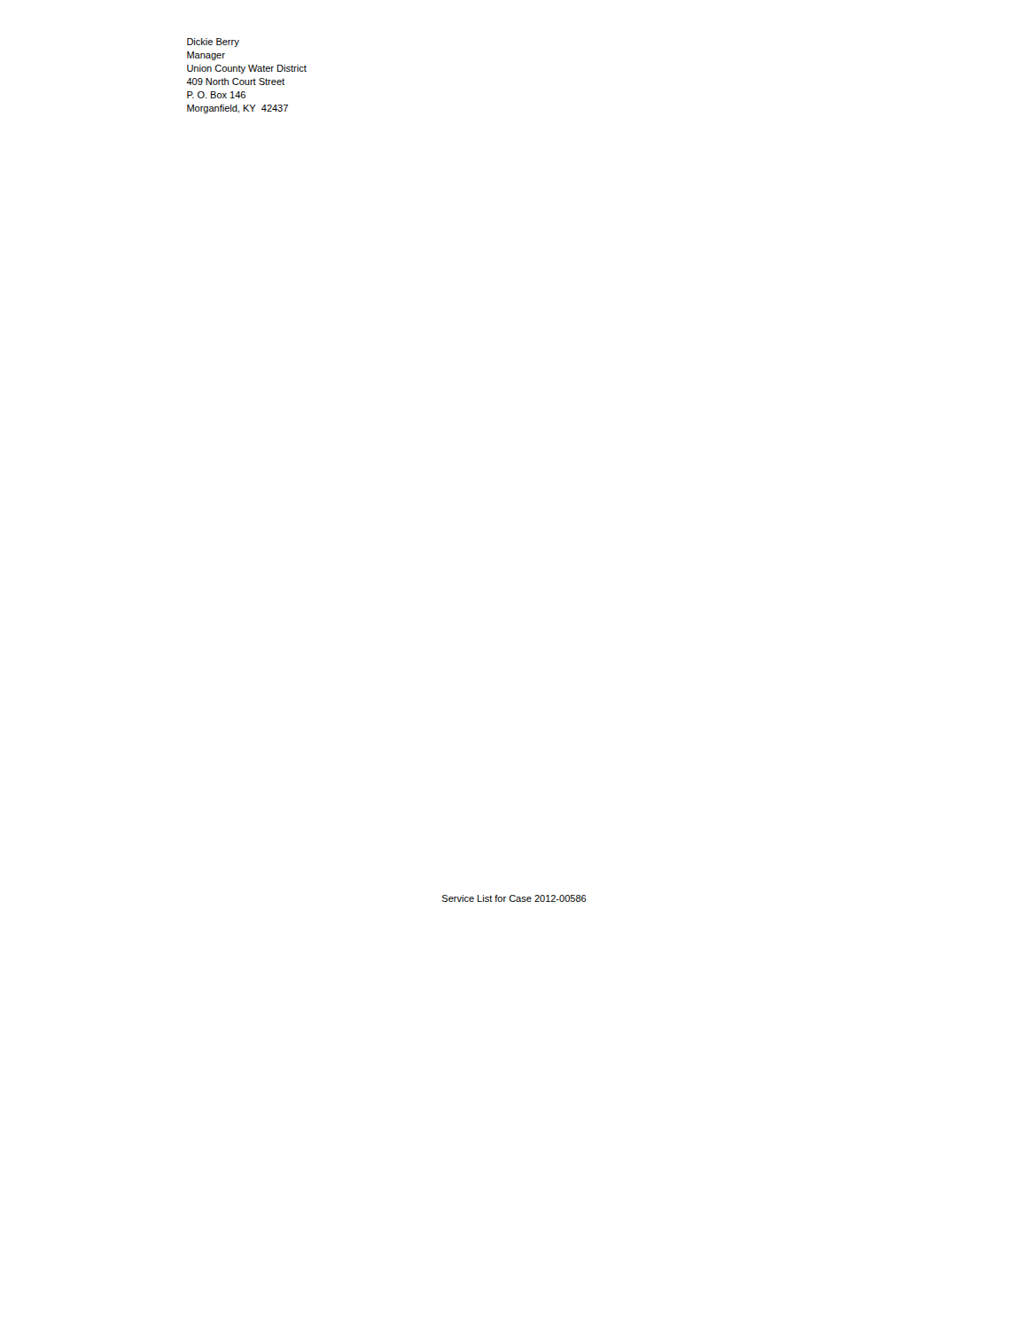Dickie Berry Manager Union County Water District 409 North Court Street P. O. Box 146 Morganfield, KY 42437
Service List for Case 2012-00586